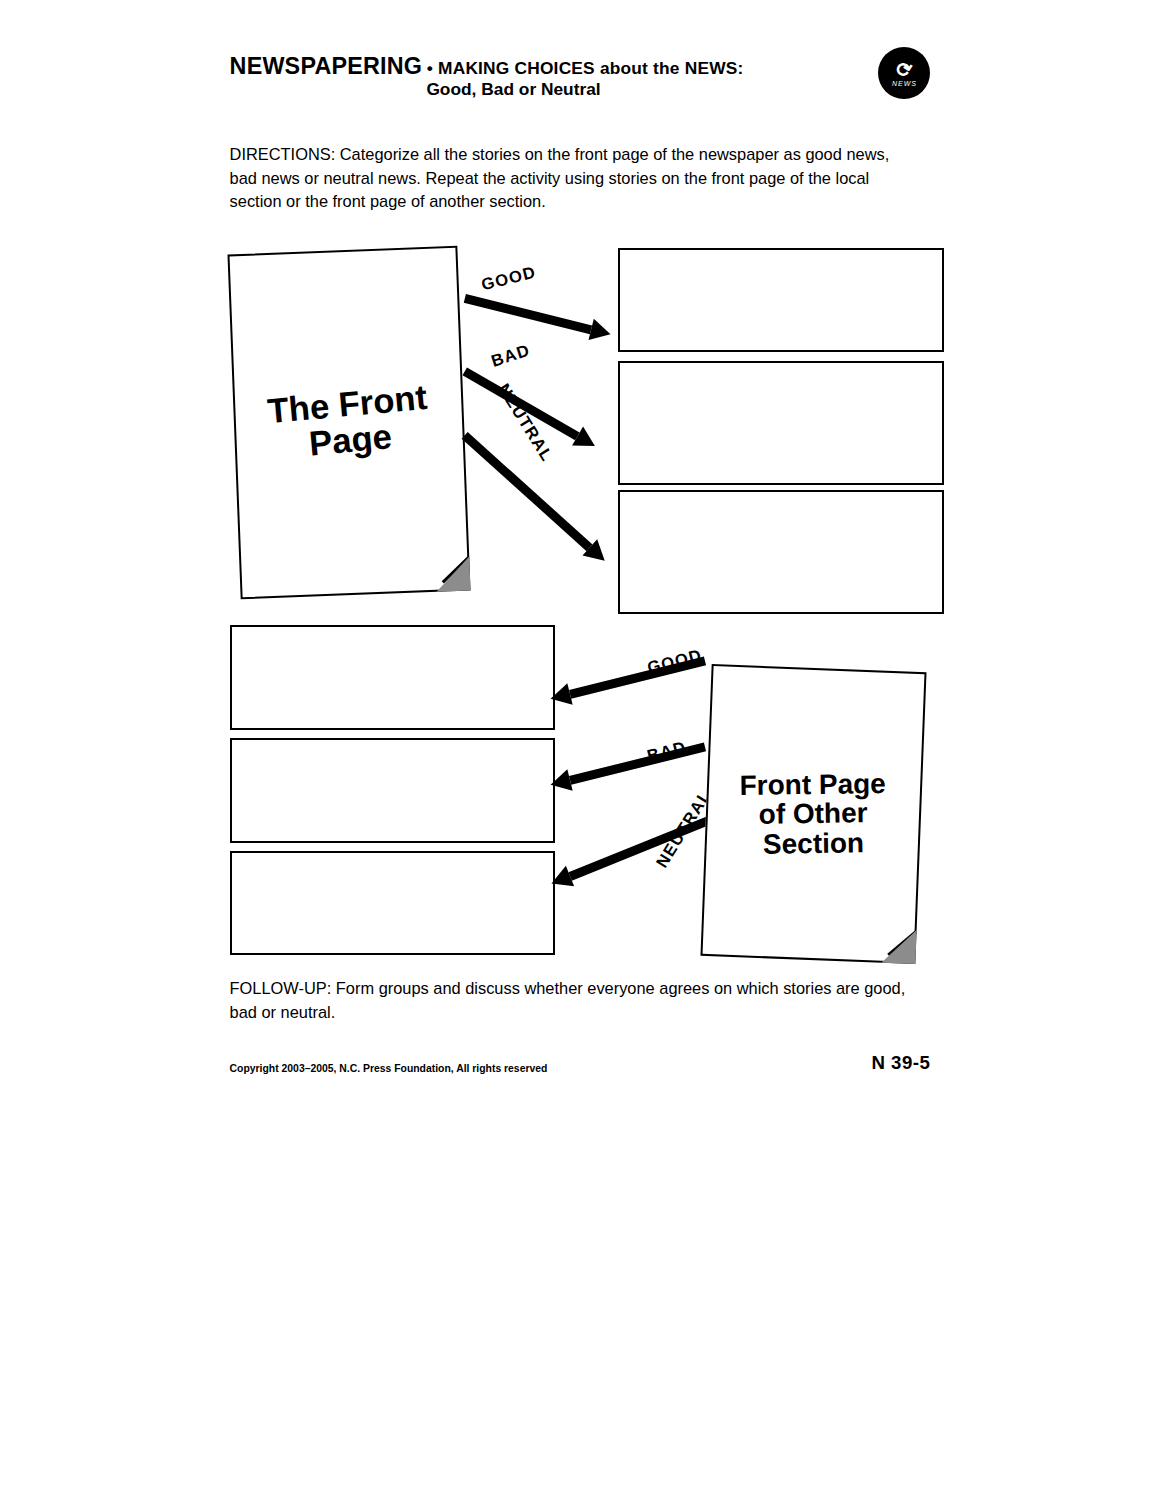NEWSPAPERING • MAKING CHOICES about the NEWS:
Good, Bad or Neutral
⟳ NEWS
DIRECTIONS: Categorize all the stories on the front page of the newspaper as good news, bad news or neutral news. Repeat the activity using stories on the front page of the local section or the front page of another section.
The Front
Page
GOOD
BAD
NEUTRAL
GOOD
BAD
NEUTRAL
Front Page
of Other
Section
FOLLOW-UP: Form groups and discuss whether everyone agrees on which stories are good, bad or neutral.
Copyright 2003–2005, N.C. Press Foundation, All rights reserved
N 39-5